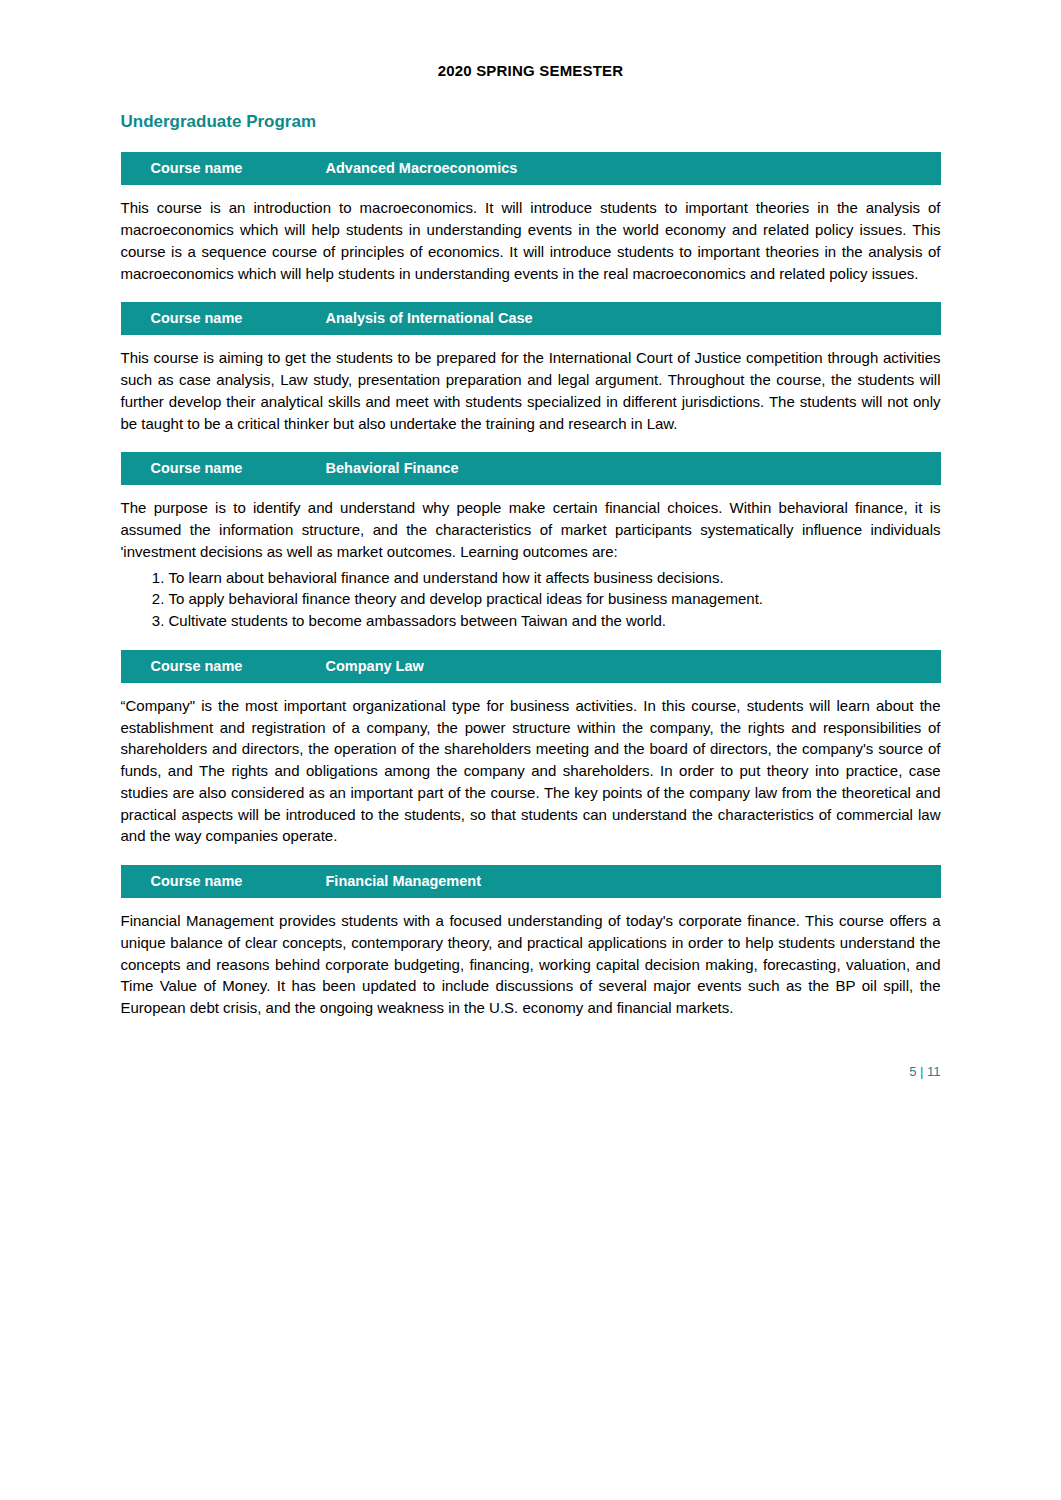2020 SPRING SEMESTER
Undergraduate Program
Course name Advanced Macroeconomics
This course is an introduction to macroeconomics. It will introduce students to important theories in the analysis of macroeconomics which will help students in understanding events in the world economy and related policy issues. This course is a sequence course of principles of economics. It will introduce students to important theories in the analysis of macroeconomics which will help students in understanding events in the real macroeconomics and related policy issues.
Course name Analysis of International Case
This course is aiming to get the students to be prepared for the International Court of Justice competition through activities such as case analysis, Law study, presentation preparation and legal argument. Throughout the course, the students will further develop their analytical skills and meet with students specialized in different jurisdictions. The students will not only be taught to be a critical thinker but also undertake the training and research in Law.
Course name Behavioral Finance
The purpose is to identify and understand why people make certain financial choices. Within behavioral finance, it is assumed the information structure, and the characteristics of market participants systematically influence individuals 'investment decisions as well as market outcomes. Learning outcomes are:
To learn about behavioral finance and understand how it affects business decisions.
To apply behavioral finance theory and develop practical ideas for business management.
Cultivate students to become ambassadors between Taiwan and the world.
Course name Company Law
“Company" is the most important organizational type for business activities. In this course, students will learn about the establishment and registration of a company, the power structure within the company, the rights and responsibilities of shareholders and directors, the operation of the shareholders meeting and the board of directors, the company's source of funds, and The rights and obligations among the company and shareholders. In order to put theory into practice, case studies are also considered as an important part of the course. The key points of the company law from the theoretical and practical aspects will be introduced to the students, so that students can understand the characteristics of commercial law and the way companies operate.
Course name Financial Management
Financial Management provides students with a focused understanding of today's corporate finance. This course offers a unique balance of clear concepts, contemporary theory, and practical applications in order to help students understand the concepts and reasons behind corporate budgeting, financing, working capital decision making, forecasting, valuation, and Time Value of Money. It has been updated to include discussions of several major events such as the BP oil spill, the European debt crisis, and the ongoing weakness in the U.S. economy and financial markets.
5 | 11